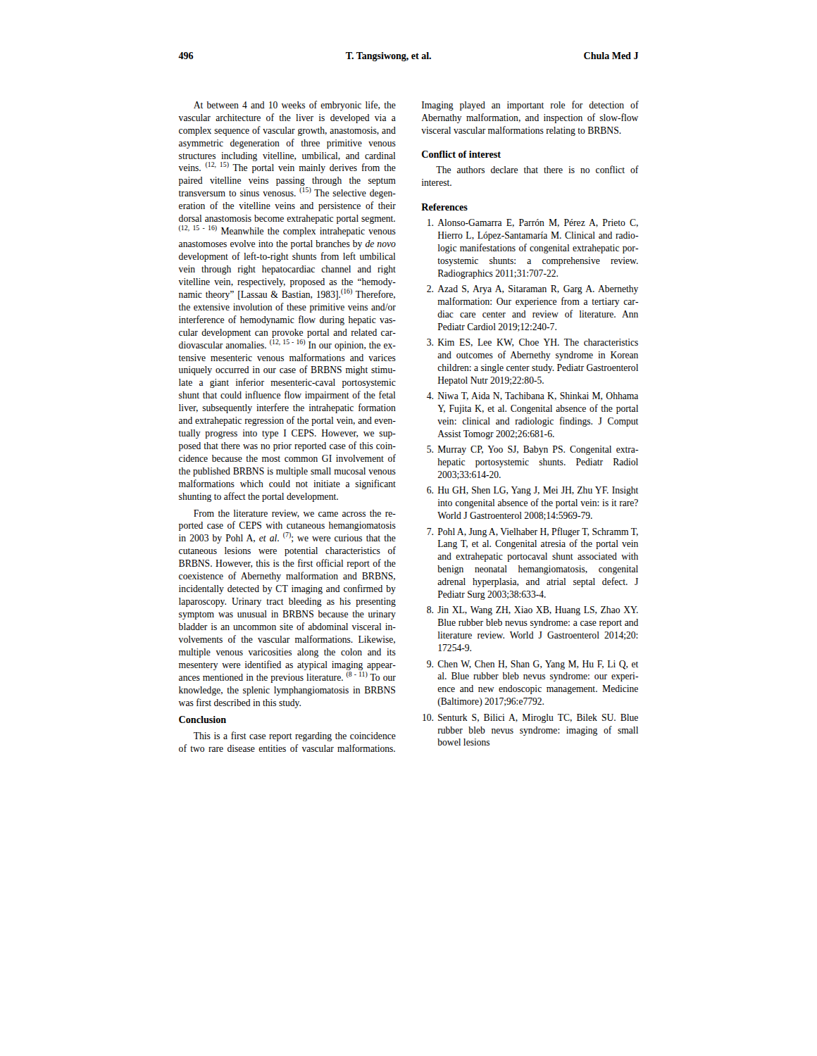496 T. Tangsiwong, et al. Chula Med J
At between 4 and 10 weeks of embryonic life, the vascular architecture of the liver is developed via a complex sequence of vascular growth, anastomosis, and asymmetric degeneration of three primitive venous structures including vitelline, umbilical, and cardinal veins. (12, 15) The portal vein mainly derives from the paired vitelline veins passing through the septum transversum to sinus venosus. (15) The selective degeneration of the vitelline veins and persistence of their dorsal anastomosis become extrahepatic portal segment. (12, 15 - 16) Meanwhile the complex intrahepatic venous anastomoses evolve into the portal branches by de novo development of left-to-right shunts from left umbilical vein through right hepatocardiac channel and right vitelline vein, respectively, proposed as the “hemodynamic theory” [Lassau & Bastian, 1983].(16) Therefore, the extensive involution of these primitive veins and/or interference of hemodynamic flow during hepatic vascular development can provoke portal and related cardiovascular anomalies. (12, 15 - 16) In our opinion, the extensive mesenteric venous malformations and varices uniquely occurred in our case of BRBNS might stimulate a giant inferior mesenteric-caval portosystemic shunt that could influence flow impairment of the fetal liver, subsequently interfere the intrahepatic formation and extrahepatic regression of the portal vein, and eventually progress into type I CEPS. However, we supposed that there was no prior reported case of this coincidence because the most common GI involvement of the published BRBNS is multiple small mucosal venous malformations which could not initiate a significant shunting to affect the portal development.
From the literature review, we came across the reported case of CEPS with cutaneous hemangiomatosis in 2003 by Pohl A, et al. (7); we were curious that the cutaneous lesions were potential characteristics of BRBNS. However, this is the first official report of the coexistence of Abernethy malformation and BRBNS, incidentally detected by CT imaging and confirmed by laparoscopy. Urinary tract bleeding as his presenting symptom was unusual in BRBNS because the urinary bladder is an uncommon site of abdominal visceral involvements of the vascular malformations. Likewise, multiple venous varicosities along the colon and its mesentery were identified as atypical imaging appearances mentioned in the previous literature. (8 - 11) To our knowledge, the splenic lymphangiomatosis in BRBNS was first described in this study.
Conclusion
This is a first case report regarding the coincidence of two rare disease entities of vascular malformations. Imaging played an important role for detection of Abernathy malformation, and inspection of slow-flow visceral vascular malformations relating to BRBNS.
Conflict of interest
The authors declare that there is no conflict of interest.
References
Alonso-Gamarra E, Parrón M, Pérez A, Prieto C, Hierro L, López-Santamaría M. Clinical and radiologic manifestations of congenital extrahepatic portosystemic shunts: a comprehensive review. Radiographics 2011;31:707-22.
Azad S, Arya A, Sitaraman R, Garg A. Abernethy malformation: Our experience from a tertiary cardiac care center and review of literature. Ann Pediatr Cardiol 2019;12:240-7.
Kim ES, Lee KW, Choe YH. The characteristics and outcomes of Abernethy syndrome in Korean children: a single center study. Pediatr Gastroenterol Hepatol Nutr 2019;22:80-5.
Niwa T, Aida N, Tachibana K, Shinkai M, Ohhama Y, Fujita K, et al. Congenital absence of the portal vein: clinical and radiologic findings. J Comput Assist Tomogr 2002;26:681-6.
Murray CP, Yoo SJ, Babyn PS. Congenital extrahepatic portosystemic shunts. Pediatr Radiol 2003;33:614-20.
Hu GH, Shen LG, Yang J, Mei JH, Zhu YF. Insight into congenital absence of the portal vein: is it rare? World J Gastroenterol 2008;14:5969-79.
Pohl A, Jung A, Vielhaber H, Pfluger T, Schramm T, Lang T, et al. Congenital atresia of the portal vein and extrahepatic portocaval shunt associated with benign neonatal hemangiomatosis, congenital adrenal hyperplasia, and atrial septal defect. J Pediatr Surg 2003;38:633-4.
Jin XL, Wang ZH, Xiao XB, Huang LS, Zhao XY. Blue rubber bleb nevus syndrome: a case report and literature review. World J Gastroenterol 2014;20: 17254-9.
Chen W, Chen H, Shan G, Yang M, Hu F, Li Q, et al. Blue rubber bleb nevus syndrome: our experience and new endoscopic management. Medicine (Baltimore) 2017;96:e7792.
Senturk S, Bilici A, Miroglu TC, Bilek SU. Blue rubber bleb nevus syndrome: imaging of small bowel lesions